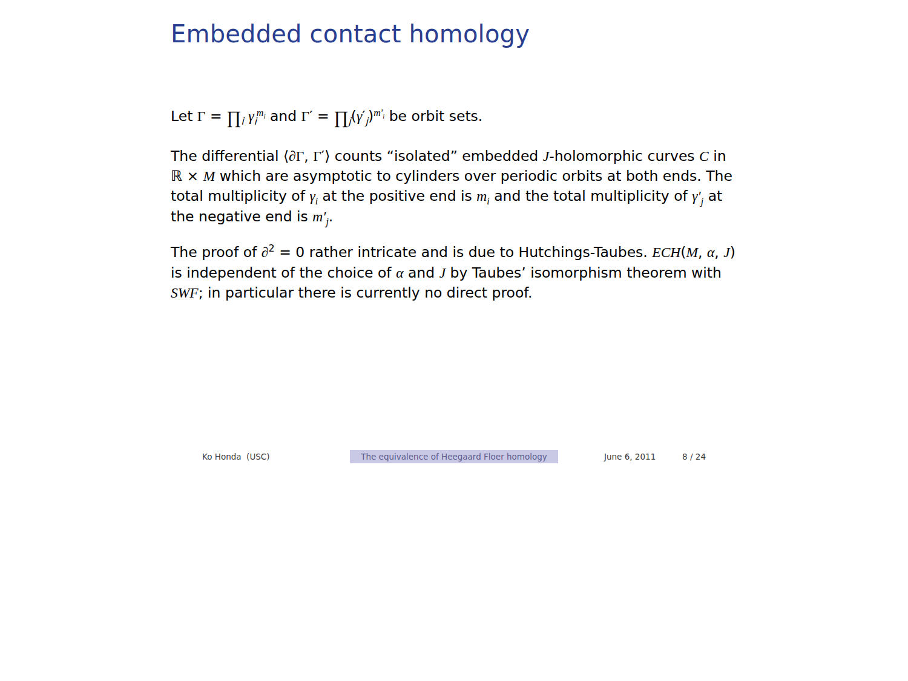Embedded contact homology
Let Γ = ∏i γimi and Γ′ = ∏j(γ′j)m′i be orbit sets.
The differential ⟨∂Γ, Γ′⟩ counts “isolated” embedded J-holomorphic curves C in ℝ × M which are asymptotic to cylinders over periodic orbits at both ends. The total multiplicity of γi at the positive end is mi and the total multiplicity of γ′j at the negative end is m′j.
The proof of ∂2 = 0 rather intricate and is due to Hutchings-Taubes. ECH(M, α, J) is independent of the choice of α and J by Taubes’ isomorphism theorem with SWF; in particular there is currently no direct proof.
Ko Honda (USC) The equivalence of Heegaard Floer homology June 6, 2011 8 / 24